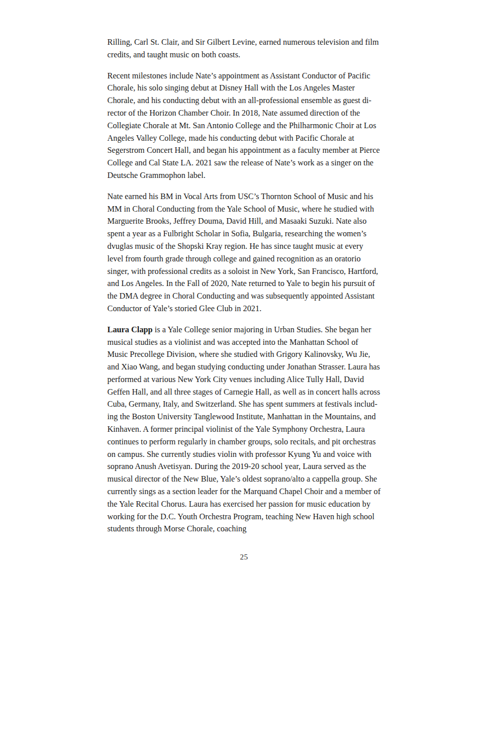Rilling, Carl St. Clair, and Sir Gilbert Levine, earned numerous television and film credits, and taught music on both coasts.
Recent milestones include Nate’s appointment as Assistant Conductor of Pacific Chorale, his solo singing debut at Disney Hall with the Los Angeles Master Chorale, and his conducting debut with an all-professional ensemble as guest director of the Horizon Chamber Choir. In 2018, Nate assumed direction of the Collegiate Chorale at Mt. San Antonio College and the Philharmonic Choir at Los Angeles Valley College, made his conducting debut with Pacific Chorale at Segerstrom Concert Hall, and began his appointment as a faculty member at Pierce College and Cal State LA. 2021 saw the release of Nate’s work as a singer on the Deutsche Grammophon label.
Nate earned his BM in Vocal Arts from USC’s Thornton School of Music and his MM in Choral Conducting from the Yale School of Music, where he studied with Marguerite Brooks, Jeffrey Douma, David Hill, and Masaaki Suzuki. Nate also spent a year as a Fulbright Scholar in Sofia, Bulgaria, researching the women’s dvuglas music of the Shopski Kray region. He has since taught music at every level from fourth grade through college and gained recognition as an oratorio singer, with professional credits as a soloist in New York, San Francisco, Hartford, and Los Angeles. In the Fall of 2020, Nate returned to Yale to begin his pursuit of the DMA degree in Choral Conducting and was subsequently appointed Assistant Conductor of Yale’s storied Glee Club in 2021.
Laura Clapp is a Yale College senior majoring in Urban Studies. She began her musical studies as a violinist and was accepted into the Manhattan School of Music Precollege Division, where she studied with Grigory Kalinovsky, Wu Jie, and Xiao Wang, and began studying conducting under Jonathan Strasser. Laura has performed at various New York City venues including Alice Tully Hall, David Geffen Hall, and all three stages of Carnegie Hall, as well as in concert halls across Cuba, Germany, Italy, and Switzerland. She has spent summers at festivals including the Boston University Tanglewood Institute, Manhattan in the Mountains, and Kinhaven. A former principal violinist of the Yale Symphony Orchestra, Laura continues to perform regularly in chamber groups, solo recitals, and pit orchestras on campus. She currently studies violin with professor Kyung Yu and voice with soprano Anush Avetisyan. During the 2019-20 school year, Laura served as the musical director of the New Blue, Yale’s oldest soprano/alto a cappella group. She currently sings as a section leader for the Marquand Chapel Choir and a member of the Yale Recital Chorus. Laura has exercised her passion for music education by working for the D.C. Youth Orchestra Program, teaching New Haven high school students through Morse Chorale, coaching
25